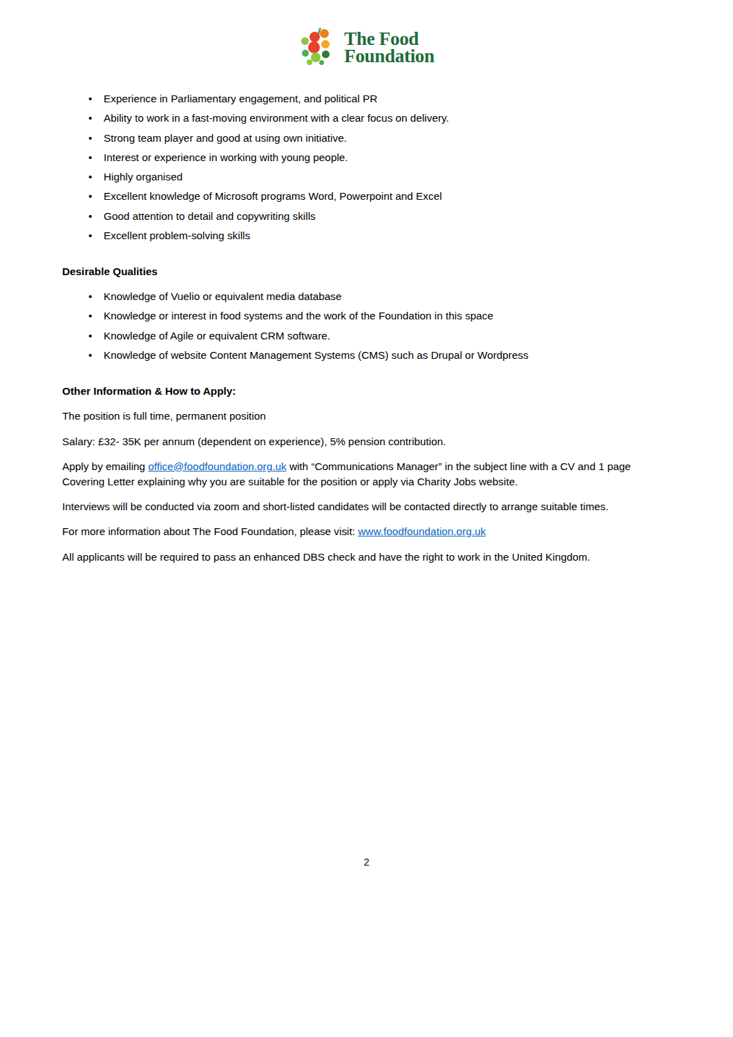| | The Food Foundation |
Experience in Parliamentary engagement, and political PR
Ability to work in a fast-moving environment with a clear focus on delivery.
Strong team player and good at using own initiative.
Interest or experience in working with young people.
Highly organised
Excellent knowledge of Microsoft programs Word, Powerpoint and Excel
Good attention to detail and copywriting skills
Excellent problem-solving skills
Desirable Qualities
Knowledge of Vuelio or equivalent media database
Knowledge or interest in food systems and the work of the Foundation in this space
Knowledge of Agile or equivalent CRM software.
Knowledge of website Content Management Systems (CMS) such as Drupal or Wordpress
Other Information & How to Apply:
The position is full time, permanent position
Salary: £32- 35K per annum (dependent on experience), 5% pension contribution.
Apply by emailing office@foodfoundation.org.uk with “Communications Manager” in the subject line with a CV and 1 page Covering Letter explaining why you are suitable for the position or apply via Charity Jobs website.
Interviews will be conducted via zoom and short-listed candidates will be contacted directly to arrange suitable times.
For more information about The Food Foundation, please visit: www.foodfoundation.org.uk
All applicants will be required to pass an enhanced DBS check and have the right to work in the United Kingdom.
2